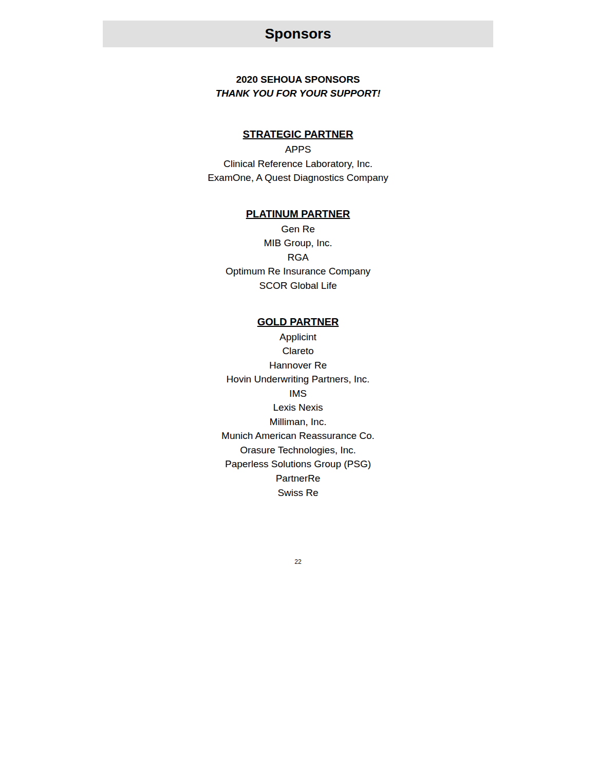Sponsors
2020 SEHOUA SPONSORS
THANK YOU FOR YOUR SUPPORT!
STRATEGIC PARTNER
APPS
Clinical Reference Laboratory, Inc.
ExamOne, A Quest Diagnostics Company
PLATINUM PARTNER
Gen Re
MIB Group, Inc.
RGA
Optimum Re Insurance Company
SCOR Global Life
GOLD PARTNER
Applicint
Clareto
Hannover Re
Hovin Underwriting Partners, Inc.
IMS
Lexis Nexis
Milliman, Inc.
Munich American Reassurance Co.
Orasure Technologies, Inc.
Paperless Solutions Group (PSG)
PartnerRe
Swiss Re
22